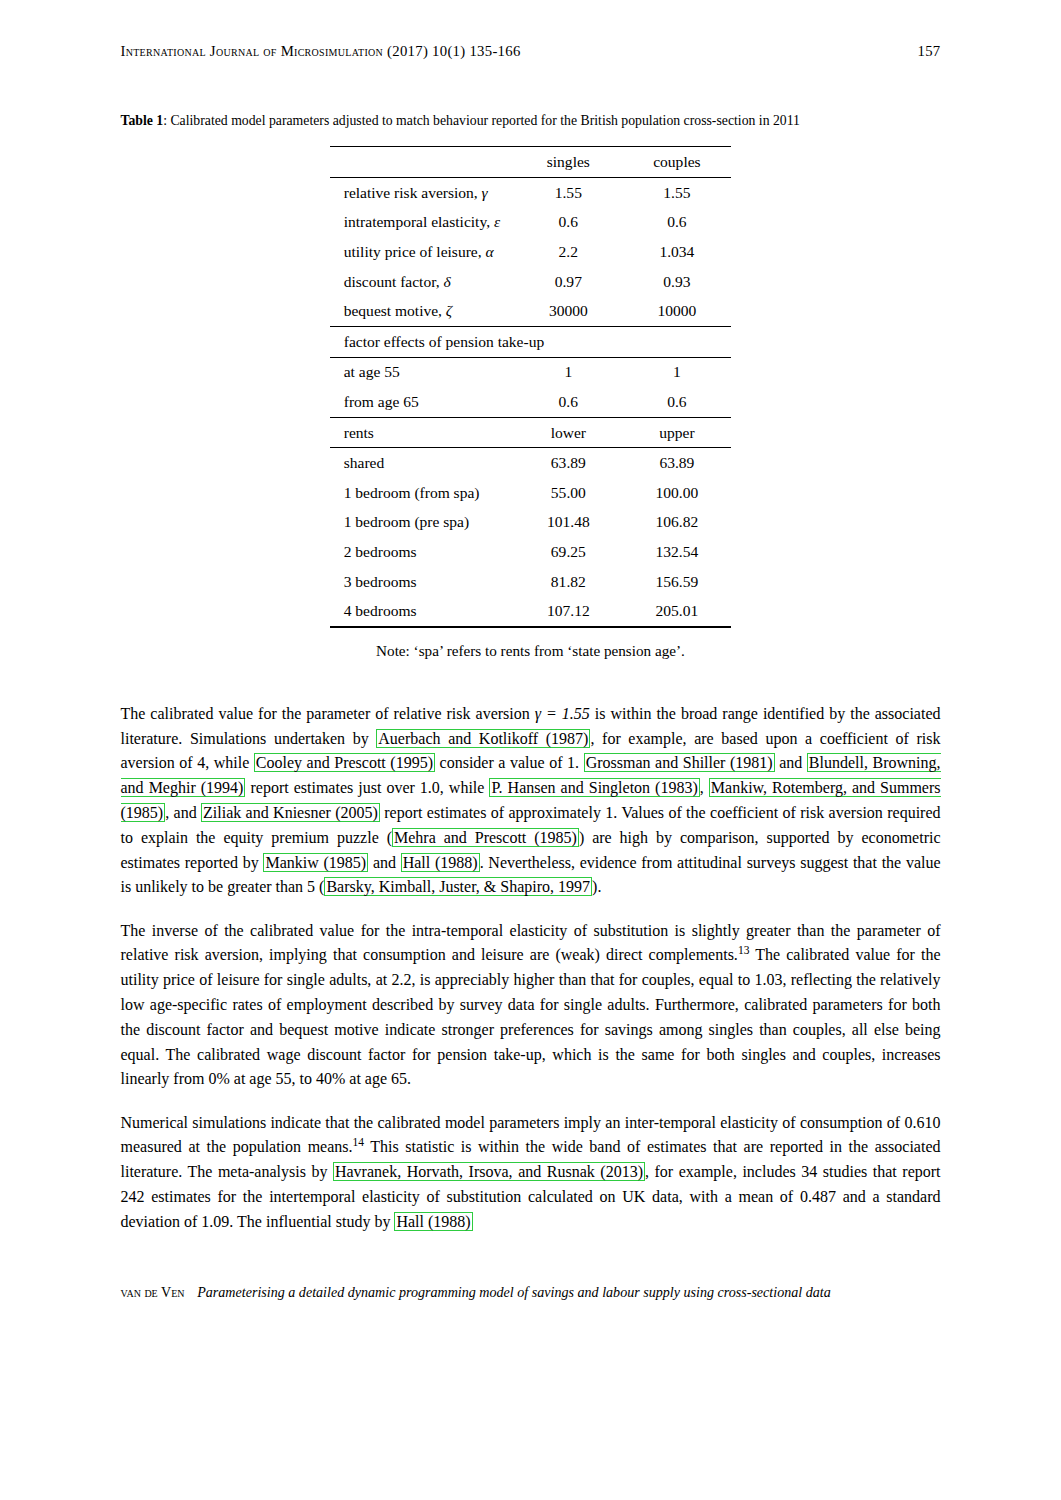International Journal of Microsimulation (2017) 10(1) 135-166 157
Table 1: Calibrated model parameters adjusted to match behaviour reported for the British population cross-section in 2011
| | singles | couples |
| --- | --- | --- |
| relative risk aversion, γ | 1.55 | 1.55 |
| intratemporal elasticity, ε | 0.6 | 0.6 |
| utility price of leisure, α | 2.2 | 1.034 |
| discount factor, δ | 0.97 | 0.93 |
| bequest motive, ζ | 30000 | 10000 |
| factor effects of pension take-up |
| at age 55 | 1 | 1 |
| from age 65 | 0.6 | 0.6 |
| rents | lower | upper |
| shared | 63.89 | 63.89 |
| 1 bedroom (from spa) | 55.00 | 100.00 |
| 1 bedroom (pre spa) | 101.48 | 106.82 |
| 2 bedrooms | 69.25 | 132.54 |
| 3 bedrooms | 81.82 | 156.59 |
| 4 bedrooms | 107.12 | 205.01 |
Note: ‘spa’ refers to rents from ‘state pension age’.
The calibrated value for the parameter of relative risk aversion γ = 1.55 is within the broad range identified by the associated literature. Simulations undertaken by Auerbach and Kotlikoff (1987), for example, are based upon a coefficient of risk aversion of 4, while Cooley and Prescott (1995) consider a value of 1. Grossman and Shiller (1981) and Blundell, Browning, and Meghir (1994) report estimates just over 1.0, while P. Hansen and Singleton (1983), Mankiw, Rotemberg, and Summers (1985), and Ziliak and Kniesner (2005) report estimates of approximately 1. Values of the coefficient of risk aversion required to explain the equity premium puzzle (Mehra and Prescott (1985)) are high by comparison, supported by econometric estimates reported by Mankiw (1985) and Hall (1988). Nevertheless, evidence from attitudinal surveys suggest that the value is unlikely to be greater than 5 (Barsky, Kimball, Juster, & Shapiro, 1997).
The inverse of the calibrated value for the intra-temporal elasticity of substitution is slightly greater than the parameter of relative risk aversion, implying that consumption and leisure are (weak) direct complements.13 The calibrated value for the utility price of leisure for single adults, at 2.2, is appreciably higher than that for couples, equal to 1.03, reflecting the relatively low age-specific rates of employment described by survey data for single adults. Furthermore, calibrated parameters for both the discount factor and bequest motive indicate stronger preferences for savings among singles than couples, all else being equal. The calibrated wage discount factor for pension take-up, which is the same for both singles and couples, increases linearly from 0% at age 55, to 40% at age 65.
Numerical simulations indicate that the calibrated model parameters imply an inter-temporal elasticity of consumption of 0.610 measured at the population means.14 This statistic is within the wide band of estimates that are reported in the associated literature. The meta-analysis by Havranek, Horvath, Irsova, and Rusnak (2013), for example, includes 34 studies that report 242 estimates for the intertemporal elasticity of substitution calculated on UK data, with a mean of 0.487 and a standard deviation of 1.09. The influential study by Hall (1988)
van de Ven Parameterising a detailed dynamic programming model of savings and labour supply using cross-sectional data